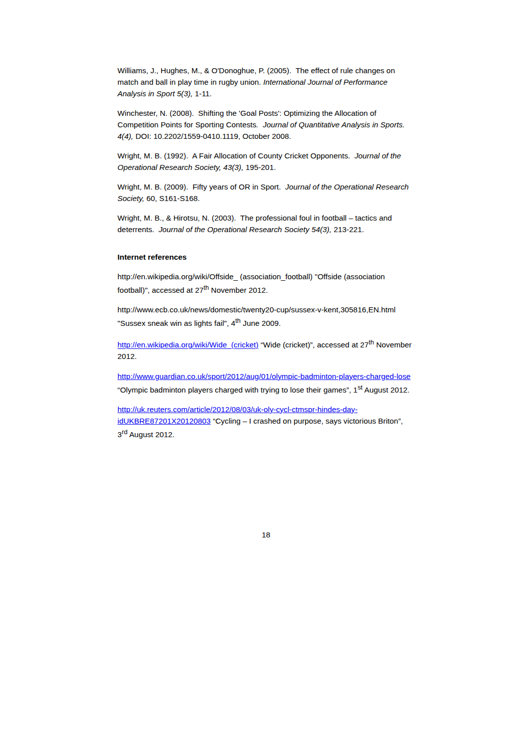Williams, J., Hughes, M., & O'Donoghue, P. (2005). The effect of rule changes on match and ball in play time in rugby union. International Journal of Performance Analysis in Sport 5(3), 1-11.
Winchester, N. (2008). Shifting the 'Goal Posts': Optimizing the Allocation of Competition Points for Sporting Contests. Journal of Quantitative Analysis in Sports. 4(4), DOI: 10.2202/1559-0410.1119, October 2008.
Wright, M. B. (1992). A Fair Allocation of County Cricket Opponents. Journal of the Operational Research Society, 43(3), 195-201.
Wright, M. B. (2009). Fifty years of OR in Sport. Journal of the Operational Research Society, 60, S161-S168.
Wright, M. B., & Hirotsu, N. (2003). The professional foul in football – tactics and deterrents. Journal of the Operational Research Society 54(3), 213-221.
Internet references
http://en.wikipedia.org/wiki/Offside_ (association_football) "Offside (association football)", accessed at 27th November 2012.
http://www.ecb.co.uk/news/domestic/twenty20-cup/sussex-v-kent,305816,EN.html "Sussex sneak win as lights fail", 4th June 2009.
http://en.wikipedia.org/wiki/Wide_(cricket) “Wide (cricket)”, accessed at 27th November 2012.
http://www.guardian.co.uk/sport/2012/aug/01/olympic-badminton-players-charged-lose “Olympic badminton players charged with trying to lose their games”, 1st August 2012.
http://uk.reuters.com/article/2012/08/03/uk-oly-cycl-ctmspr-hindes-day-idUKBRE87201X20120803 “Cycling – I crashed on purpose, says victorious Briton”, 3rd August 2012.
18